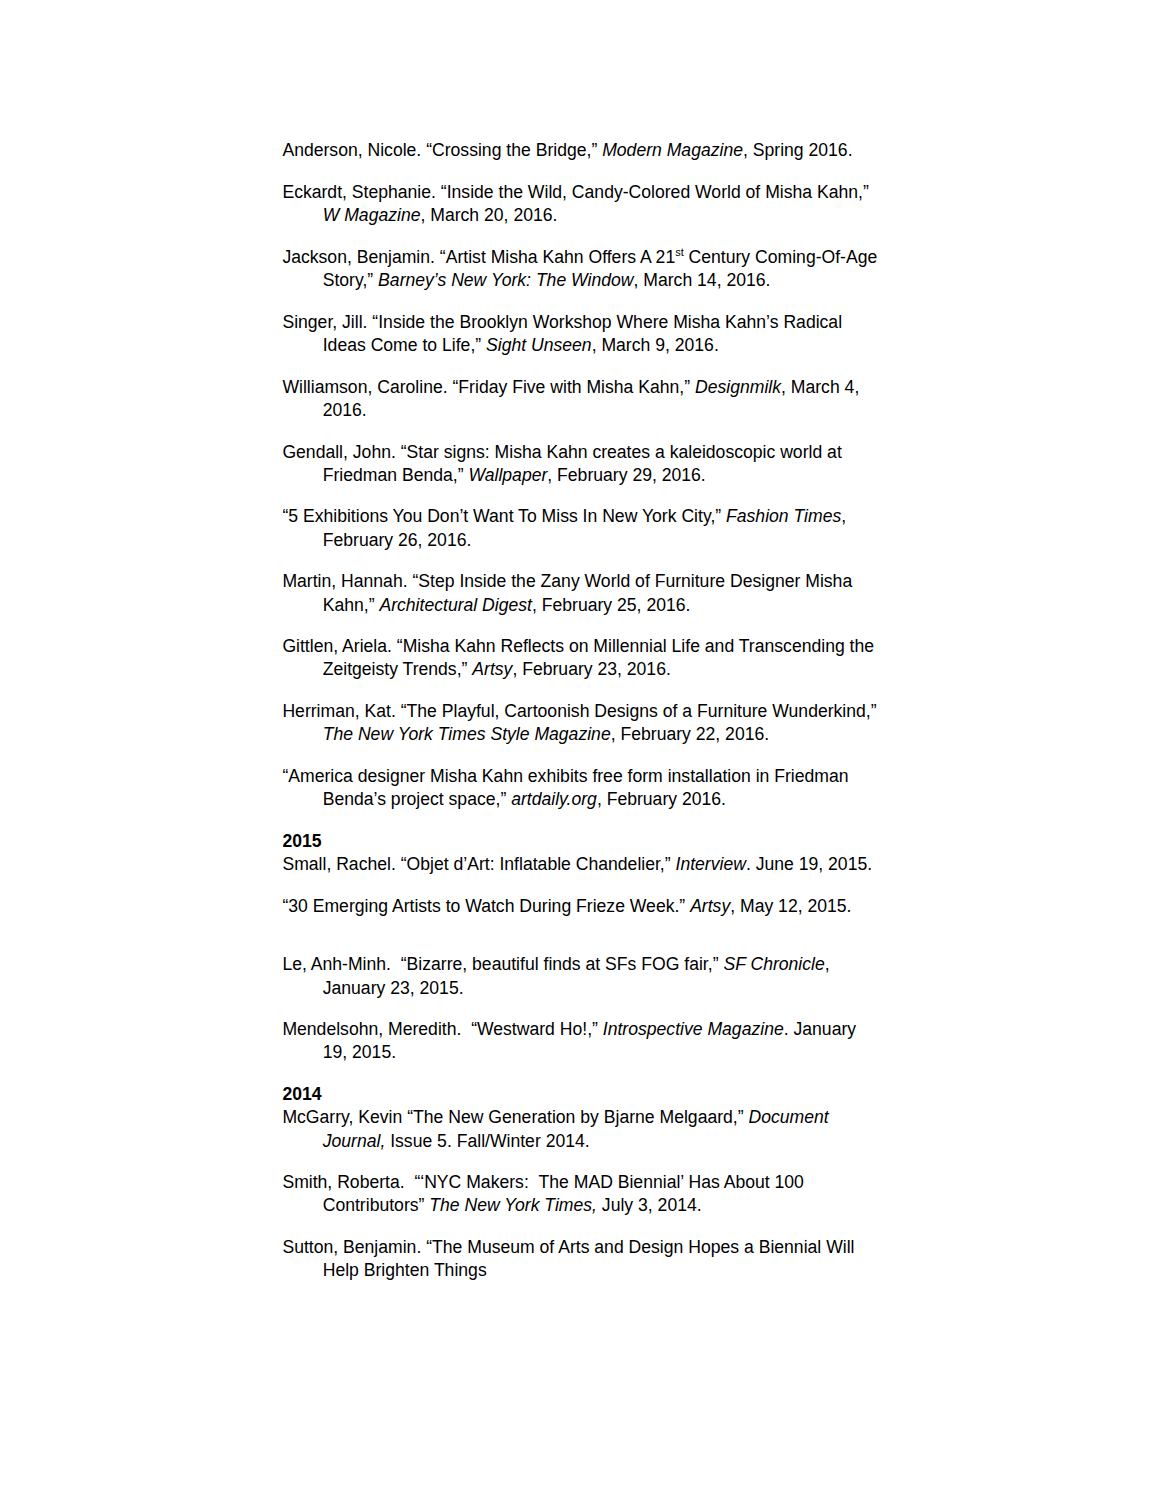Anderson, Nicole. “Crossing the Bridge,” Modern Magazine, Spring 2016.
Eckardt, Stephanie. “Inside the Wild, Candy-Colored World of Misha Kahn,” W Magazine, March 20, 2016.
Jackson, Benjamin. “Artist Misha Kahn Offers A 21st Century Coming-Of-Age Story,” Barney’s New York: The Window, March 14, 2016.
Singer, Jill. “Inside the Brooklyn Workshop Where Misha Kahn’s Radical Ideas Come to Life,” Sight Unseen, March 9, 2016.
Williamson, Caroline. “Friday Five with Misha Kahn,” Designmilk, March 4, 2016.
Gendall, John. “Star signs: Misha Kahn creates a kaleidoscopic world at Friedman Benda,” Wallpaper, February 29, 2016.
“5 Exhibitions You Don’t Want To Miss In New York City,” Fashion Times, February 26, 2016.
Martin, Hannah. “Step Inside the Zany World of Furniture Designer Misha Kahn,” Architectural Digest, February 25, 2016.
Gittlen, Ariela. “Misha Kahn Reflects on Millennial Life and Transcending the Zeitgeisty Trends,” Artsy, February 23, 2016.
Herriman, Kat. “The Playful, Cartoonish Designs of a Furniture Wunderkind,” The New York Times Style Magazine, February 22, 2016.
“America designer Misha Kahn exhibits free form installation in Friedman Benda’s project space,” artdaily.org, February 2016.
2015
Small, Rachel. “Objet d’Art: Inflatable Chandelier,” Interview. June 19, 2015.
“30 Emerging Artists to Watch During Frieze Week.” Artsy, May 12, 2015.
Le, Anh-Minh. “Bizarre, beautiful finds at SFs FOG fair,” SF Chronicle, January 23, 2015.
Mendelsohn, Meredith. “Westward Ho!,” Introspective Magazine. January 19, 2015.
2014
McGarry, Kevin “The New Generation by Bjarne Melgaard,” Document Journal, Issue 5. Fall/Winter 2014.
Smith, Roberta. “‘NYC Makers: The MAD Biennial’ Has About 100 Contributors” The New York Times, July 3, 2014.
Sutton, Benjamin. “The Museum of Arts and Design Hopes a Biennial Will Help Brighten Things